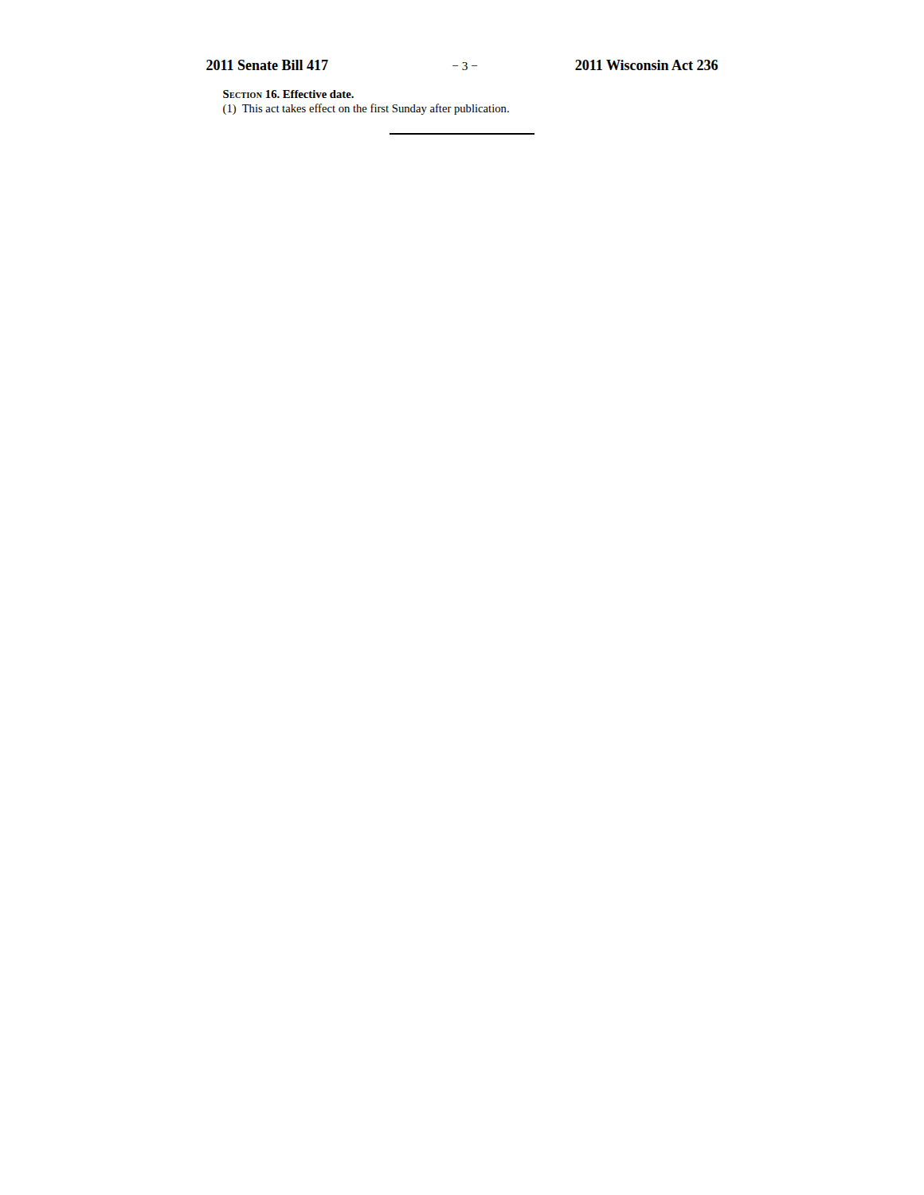2011 Senate Bill 417
− 3 −
2011 Wisconsin Act 236
Section 16. Effective date.
(1) This act takes effect on the first Sunday after publication.